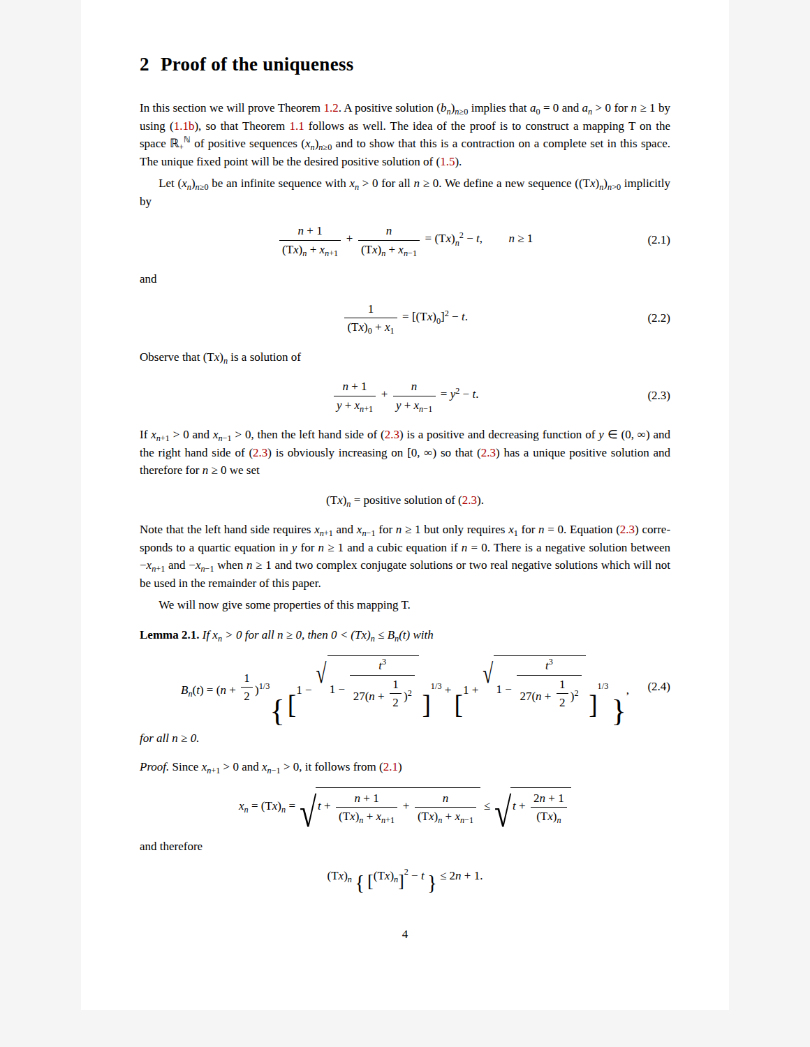2 Proof of the uniqueness
In this section we will prove Theorem 1.2. A positive solution (bn)n≥0 implies that a0 = 0 and an > 0 for n ≥ 1 by using (1.1b), so that Theorem 1.1 follows as well. The idea of the proof is to construct a mapping T on the space ℝ+ℕ of positive sequences (xn)n≥0 and to show that this is a contraction on a complete set in this space. The unique fixed point will be the desired positive solution of (1.5).
Let (xn)n≥0 be an infinite sequence with xn > 0 for all n ≥ 0. We define a new sequence ((Tx)n)n>0 implicitly by
n + 1(Tx)n + xn+1 + n(Tx)n + xn−1 = (Tx)n2 − t, n ≥ 1
(2.1)
and
1(Tx)0 + x1 = [(Tx)0]2 − t.
(2.2)
Observe that (Tx)n is a solution of
n + 1 y + xn+1 + ny + xn−1 = y2 − t.
(2.3)
If xn+1 > 0 and xn−1 > 0, then the left hand side of (2.3) is a positive and decreasing function of y ∈ (0, ∞) and the right hand side of (2.3) is obviously increasing on [0, ∞) so that (2.3) has a unique positive solution and therefore for n ≥ 0 we set
(Tx)n = positive solution of (2.3).
Note that the left hand side requires xn+1 and xn−1 for n ≥ 1 but only requires x1 for n = 0. Equation (2.3) corresponds to a quartic equation in y for n ≥ 1 and a cubic equation if n = 0. There is a negative solution between −xn+1 and −xn−1 when n ≥ 1 and two complex conjugate solutions or two real negative solutions which will not be used in the remainder of this paper.
We will now give some properties of this mapping T.
Lemma 2.1. If xn > 0 for all n ≥ 0, then 0 < (Tx)n ≤ Bn(t) with
Bn(t) = (n + 12)1/3{ [1 − 1 − t327(n + 12)2 ]1/3 + [1 + 1 − t327(n + 12)2 ]1/3 },
(2.4)
for all n ≥ 0.
Proof. Since xn+1 > 0 and xn−1 > 0, it follows from (2.1)
xn = (Tx)n = t + n + 1(Tx)n + xn+1 + n(Tx)n + xn−1 ≤ t + 2n + 1(Tx)n
and therefore
(Tx)n { [(Tx)n]2 − t } ≤ 2n + 1.
4